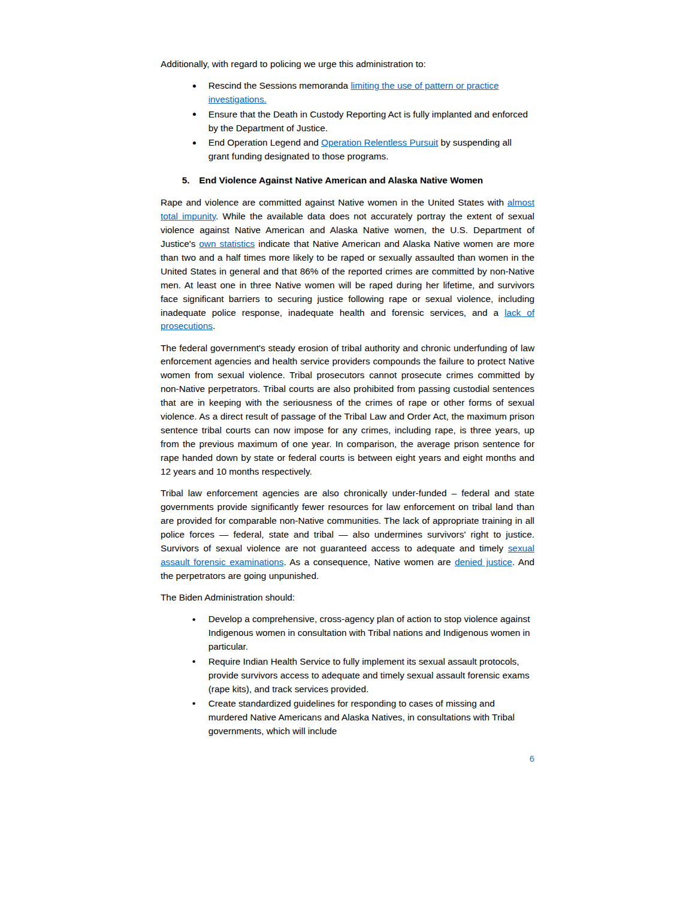Additionally, with regard to policing we urge this administration to:
Rescind the Sessions memoranda limiting the use of pattern or practice investigations.
Ensure that the Death in Custody Reporting Act is fully implanted and enforced by the Department of Justice.
End Operation Legend and Operation Relentless Pursuit by suspending all grant funding designated to those programs.
End Violence Against Native American and Alaska Native Women
Rape and violence are committed against Native women in the United States with almost total impunity. While the available data does not accurately portray the extent of sexual violence against Native American and Alaska Native women, the U.S. Department of Justice's own statistics indicate that Native American and Alaska Native women are more than two and a half times more likely to be raped or sexually assaulted than women in the United States in general and that 86% of the reported crimes are committed by non-Native men. At least one in three Native women will be raped during her lifetime, and survivors face significant barriers to securing justice following rape or sexual violence, including inadequate police response, inadequate health and forensic services, and a lack of prosecutions.
The federal government's steady erosion of tribal authority and chronic underfunding of law enforcement agencies and health service providers compounds the failure to protect Native women from sexual violence. Tribal prosecutors cannot prosecute crimes committed by non-Native perpetrators. Tribal courts are also prohibited from passing custodial sentences that are in keeping with the seriousness of the crimes of rape or other forms of sexual violence. As a direct result of passage of the Tribal Law and Order Act, the maximum prison sentence tribal courts can now impose for any crimes, including rape, is three years, up from the previous maximum of one year. In comparison, the average prison sentence for rape handed down by state or federal courts is between eight years and eight months and 12 years and 10 months respectively.
Tribal law enforcement agencies are also chronically under-funded – federal and state governments provide significantly fewer resources for law enforcement on tribal land than are provided for comparable non-Native communities. The lack of appropriate training in all police forces — federal, state and tribal — also undermines survivors' right to justice. Survivors of sexual violence are not guaranteed access to adequate and timely sexual assault forensic examinations. As a consequence, Native women are denied justice. And the perpetrators are going unpunished.
The Biden Administration should:
Develop a comprehensive, cross-agency plan of action to stop violence against Indigenous women in consultation with Tribal nations and Indigenous women in particular.
Require Indian Health Service to fully implement its sexual assault protocols, provide survivors access to adequate and timely sexual assault forensic exams (rape kits), and track services provided.
Create standardized guidelines for responding to cases of missing and murdered Native Americans and Alaska Natives, in consultations with Tribal governments, which will include
6